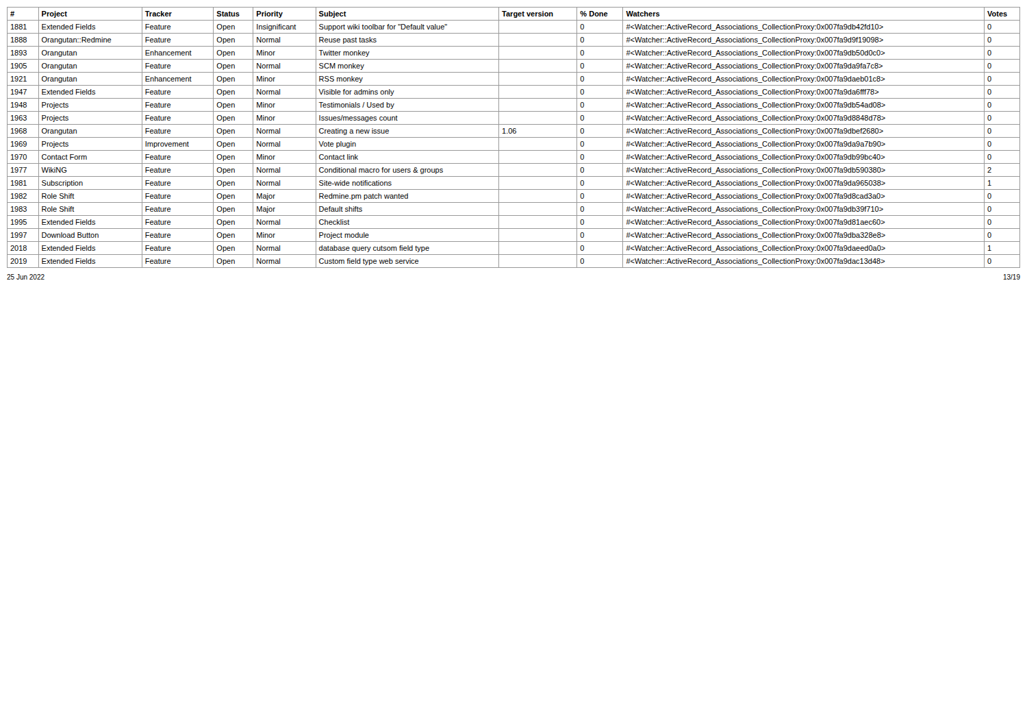| # | Project | Tracker | Status | Priority | Subject | Target version | % Done | Watchers | Votes |
| --- | --- | --- | --- | --- | --- | --- | --- | --- | --- |
| 1881 | Extended Fields | Feature | Open | Insignificant | Support wiki toolbar for "Default value" | | 0 | #<Watcher::ActiveRecord_Associations_CollectionProxy:0x007fa9db42fd10> | 0 |
| 1888 | Orangutan::Redmine | Feature | Open | Normal | Reuse past tasks | | 0 | #<Watcher::ActiveRecord_Associations_CollectionProxy:0x007fa9d9f19098> | 0 |
| 1893 | Orangutan | Enhancement | Open | Minor | Twitter monkey | | 0 | #<Watcher::ActiveRecord_Associations_CollectionProxy:0x007fa9db50d0c0> | 0 |
| 1905 | Orangutan | Feature | Open | Normal | SCM monkey | | 0 | #<Watcher::ActiveRecord_Associations_CollectionProxy:0x007fa9da9fa7c8> | 0 |
| 1921 | Orangutan | Enhancement | Open | Minor | RSS monkey | | 0 | #<Watcher::ActiveRecord_Associations_CollectionProxy:0x007fa9daeb01c8> | 0 |
| 1947 | Extended Fields | Feature | Open | Normal | Visible for admins only | | 0 | #<Watcher::ActiveRecord_Associations_CollectionProxy:0x007fa9da6fff78> | 0 |
| 1948 | Projects | Feature | Open | Minor | Testimonials / Used by | | 0 | #<Watcher::ActiveRecord_Associations_CollectionProxy:0x007fa9db54ad08> | 0 |
| 1963 | Projects | Feature | Open | Minor | Issues/messages count | | 0 | #<Watcher::ActiveRecord_Associations_CollectionProxy:0x007fa9d8848d78> | 0 |
| 1968 | Orangutan | Feature | Open | Normal | Creating a new issue | 1.06 | 0 | #<Watcher::ActiveRecord_Associations_CollectionProxy:0x007fa9dbef2680> | 0 |
| 1969 | Projects | Improvement | Open | Normal | Vote plugin | | 0 | #<Watcher::ActiveRecord_Associations_CollectionProxy:0x007fa9da9a7b90> | 0 |
| 1970 | Contact Form | Feature | Open | Minor | Contact link | | 0 | #<Watcher::ActiveRecord_Associations_CollectionProxy:0x007fa9db99bc40> | 0 |
| 1977 | WikiNG | Feature | Open | Normal | Conditional macro for users & groups | | 0 | #<Watcher::ActiveRecord_Associations_CollectionProxy:0x007fa9db590380> | 2 |
| 1981 | Subscription | Feature | Open | Normal | Site-wide notifications | | 0 | #<Watcher::ActiveRecord_Associations_CollectionProxy:0x007fa9da965038> | 1 |
| 1982 | Role Shift | Feature | Open | Major | Redmine.pm patch wanted | | 0 | #<Watcher::ActiveRecord_Associations_CollectionProxy:0x007fa9d8cad3a0> | 0 |
| 1983 | Role Shift | Feature | Open | Major | Default shifts | | 0 | #<Watcher::ActiveRecord_Associations_CollectionProxy:0x007fa9db39f710> | 0 |
| 1995 | Extended Fields | Feature | Open | Normal | Checklist | | 0 | #<Watcher::ActiveRecord_Associations_CollectionProxy:0x007fa9d81aec60> | 0 |
| 1997 | Download Button | Feature | Open | Minor | Project module | | 0 | #<Watcher::ActiveRecord_Associations_CollectionProxy:0x007fa9dba328e8> | 0 |
| 2018 | Extended Fields | Feature | Open | Normal | database query cutsom field type | | 0 | #<Watcher::ActiveRecord_Associations_CollectionProxy:0x007fa9daeed0a0> | 1 |
| 2019 | Extended Fields | Feature | Open | Normal | Custom field type web service | | 0 | #<Watcher::ActiveRecord_Associations_CollectionProxy:0x007fa9dac13d48> | 0 |
25 Jun 2022 13/19